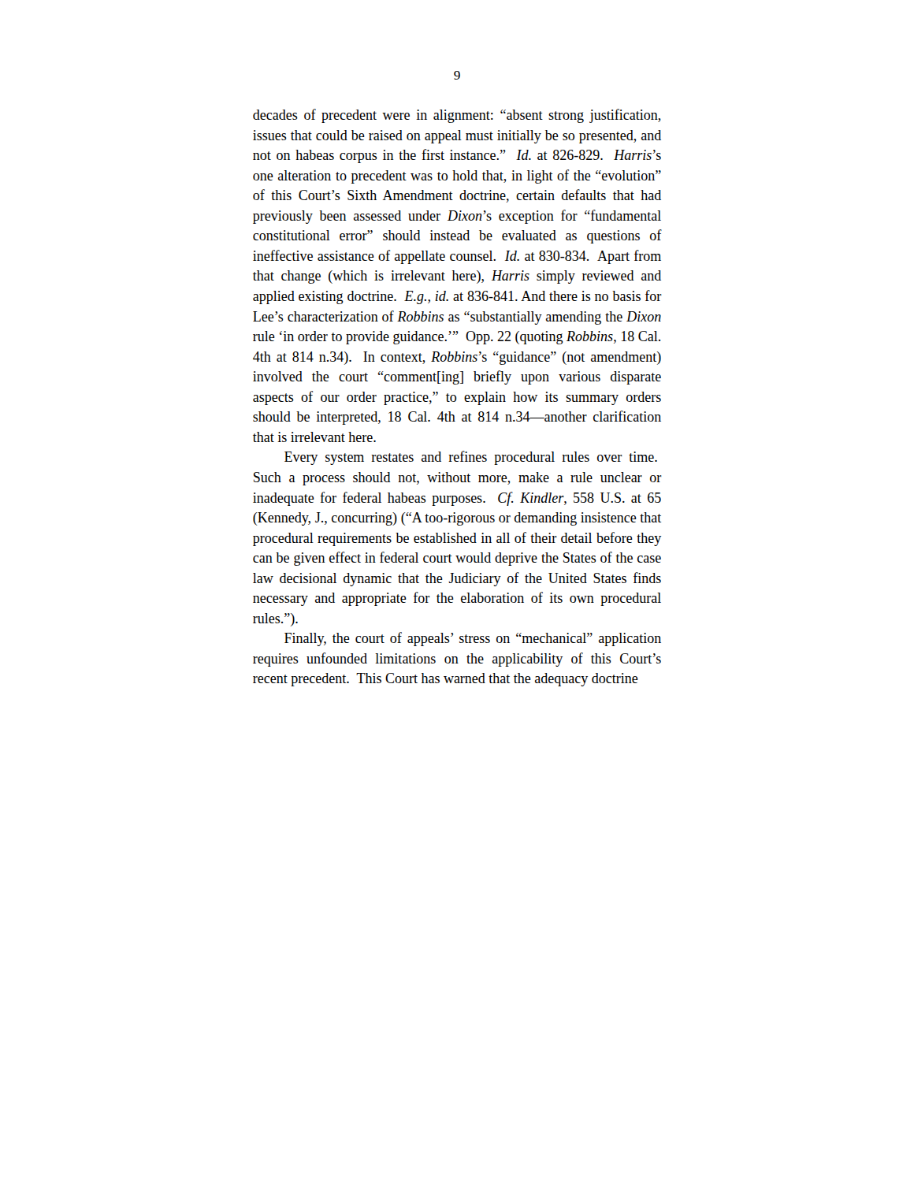9
decades of precedent were in alignment: “absent strong justification, issues that could be raised on appeal must initially be so presented, and not on habeas corpus in the first instance.” Id. at 826-829. Harris’s one alteration to precedent was to hold that, in light of the “evolution” of this Court’s Sixth Amendment doctrine, certain defaults that had previously been assessed under Dixon’s exception for “fundamental constitutional error” should instead be evaluated as questions of ineffective assistance of appellate counsel. Id. at 830-834. Apart from that change (which is irrelevant here), Harris simply reviewed and applied existing doctrine. E.g., id. at 836-841. And there is no basis for Lee’s characterization of Robbins as “substantially amending the Dixon rule ‘in order to provide guidance.’” Opp. 22 (quoting Robbins, 18 Cal. 4th at 814 n.34). In context, Robbins’s “guidance” (not amendment) involved the court “comment[ing] briefly upon various disparate aspects of our order practice,” to explain how its summary orders should be interpreted, 18 Cal. 4th at 814 n.34—another clarification that is irrelevant here.
Every system restates and refines procedural rules over time. Such a process should not, without more, make a rule unclear or inadequate for federal habeas purposes. Cf. Kindler, 558 U.S. at 65 (Kennedy, J., concurring) (“A too-rigorous or demanding insistence that procedural requirements be established in all of their detail before they can be given effect in federal court would deprive the States of the case law decisional dynamic that the Judiciary of the United States finds necessary and appropriate for the elaboration of its own procedural rules.”).
Finally, the court of appeals’ stress on “mechanical” application requires unfounded limitations on the applicability of this Court’s recent precedent. This Court has warned that the adequacy doctrine